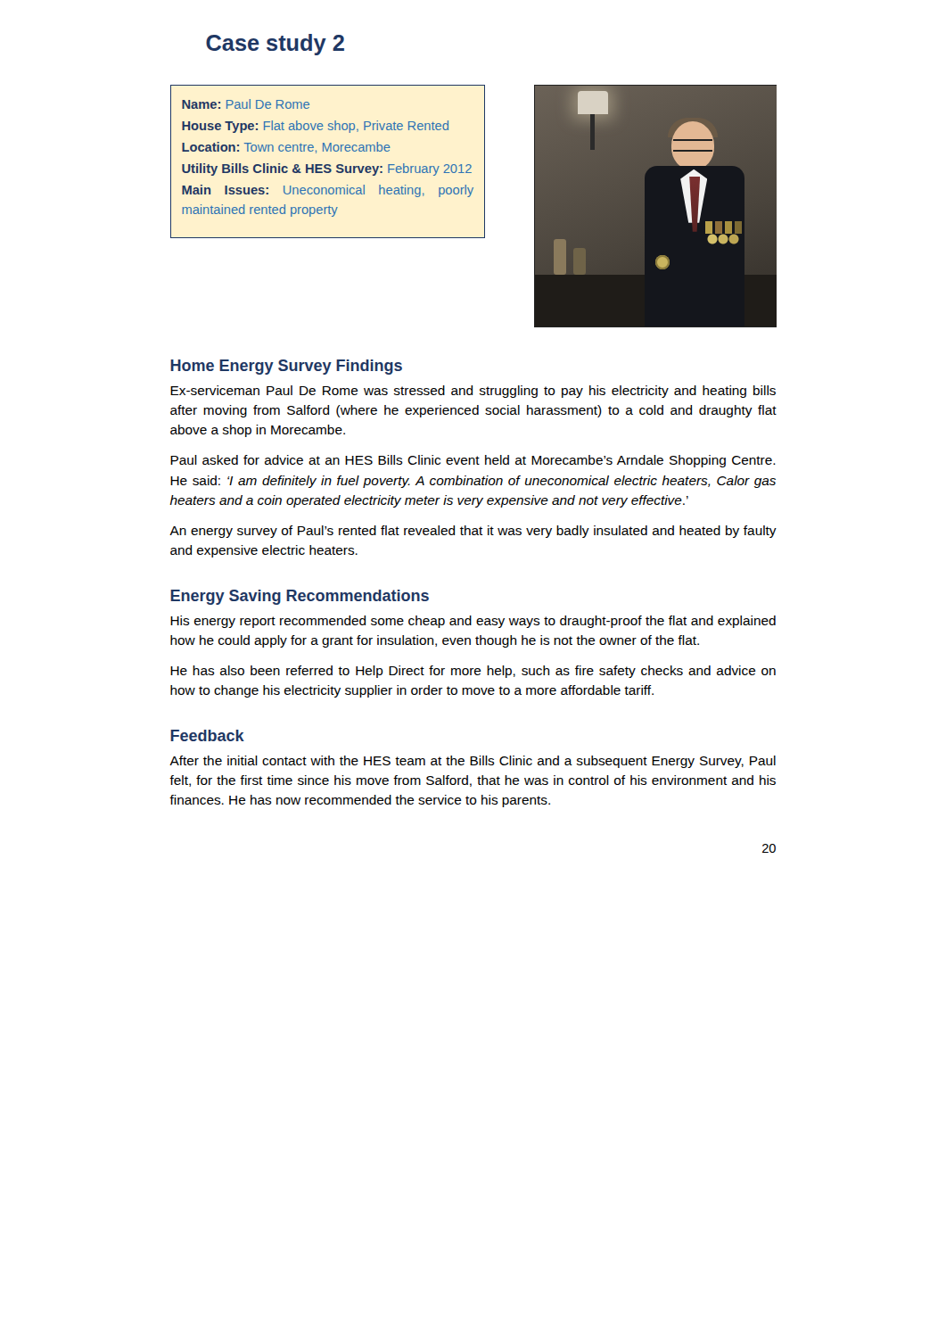Case study 2
Name: Paul De Rome
House Type: Flat above shop, Private Rented
Location: Town centre, Morecambe
Utility Bills Clinic & HES Survey: February 2012
Main Issues: Uneconomical heating, poorly maintained rented property
Home Energy Survey Findings
Ex-serviceman Paul De Rome was stressed and struggling to pay his electricity and heating bills after moving from Salford (where he experienced social harassment) to a cold and draughty flat above a shop in Morecambe.
Paul asked for advice at an HES Bills Clinic event held at Morecambe’s Arndale Shopping Centre. He said: ‘I am definitely in fuel poverty. A combination of uneconomical electric heaters, Calor gas heaters and a coin operated electricity meter is very expensive and not very effective.’
An energy survey of Paul’s rented flat revealed that it was very badly insulated and heated by faulty and expensive electric heaters.
Energy Saving Recommendations
His energy report recommended some cheap and easy ways to draught-proof the flat and explained how he could apply for a grant for insulation, even though he is not the owner of the flat.
He has also been referred to Help Direct for more help, such as fire safety checks and advice on how to change his electricity supplier in order to move to a more affordable tariff.
Feedback
After the initial contact with the HES team at the Bills Clinic and a subsequent Energy Survey, Paul felt, for the first time since his move from Salford, that he was in control of his environment and his finances. He has now recommended the service to his parents.
20